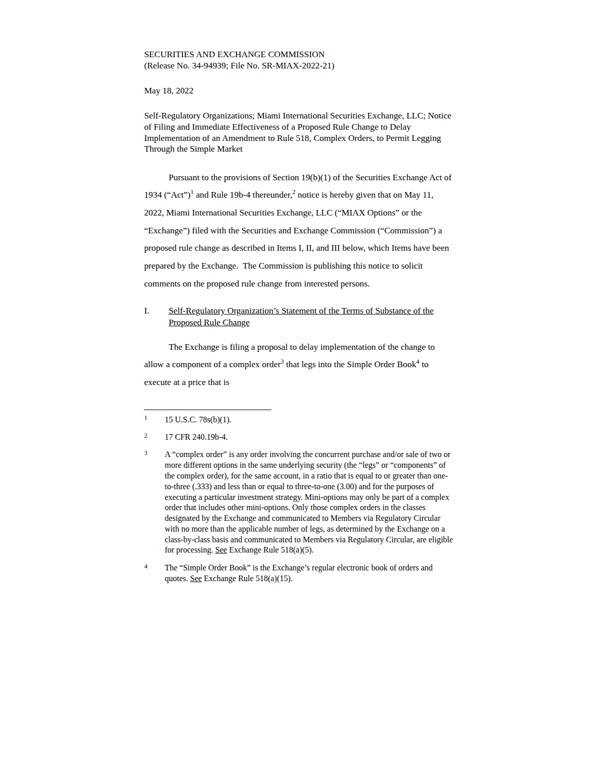SECURITIES AND EXCHANGE COMMISSION
(Release No. 34-94939; File No. SR-MIAX-2022-21)
May 18, 2022
Self-Regulatory Organizations; Miami International Securities Exchange, LLC; Notice of Filing and Immediate Effectiveness of a Proposed Rule Change to Delay Implementation of an Amendment to Rule 518, Complex Orders, to Permit Legging Through the Simple Market
Pursuant to the provisions of Section 19(b)(1) of the Securities Exchange Act of 1934 (“Act”)1 and Rule 19b-4 thereunder,2 notice is hereby given that on May 11, 2022, Miami International Securities Exchange, LLC (“MIAX Options” or the “Exchange”) filed with the Securities and Exchange Commission (“Commission”) a proposed rule change as described in Items I, II, and III below, which Items have been prepared by the Exchange. The Commission is publishing this notice to solicit comments on the proposed rule change from interested persons.
I. Self-Regulatory Organization’s Statement of the Terms of Substance of the Proposed Rule Change
The Exchange is filing a proposal to delay implementation of the change to allow a component of a complex order3 that legs into the Simple Order Book4 to execute at a price that is
1
15 U.S.C. 78s(b)(1).
2
17 CFR 240.19b-4.
3
A “complex order” is any order involving the concurrent purchase and/or sale of two or more different options in the same underlying security (the “legs” or “components” of the complex order), for the same account, in a ratio that is equal to or greater than one-to-three (.333) and less than or equal to three-to-one (3.00) and for the purposes of executing a particular investment strategy. Mini-options may only be part of a complex order that includes other mini-options. Only those complex orders in the classes designated by the Exchange and communicated to Members via Regulatory Circular with no more than the applicable number of legs, as determined by the Exchange on a class-by-class basis and communicated to Members via Regulatory Circular, are eligible for processing. See Exchange Rule 518(a)(5).
4
The “Simple Order Book” is the Exchange’s regular electronic book of orders and quotes. See Exchange Rule 518(a)(15).